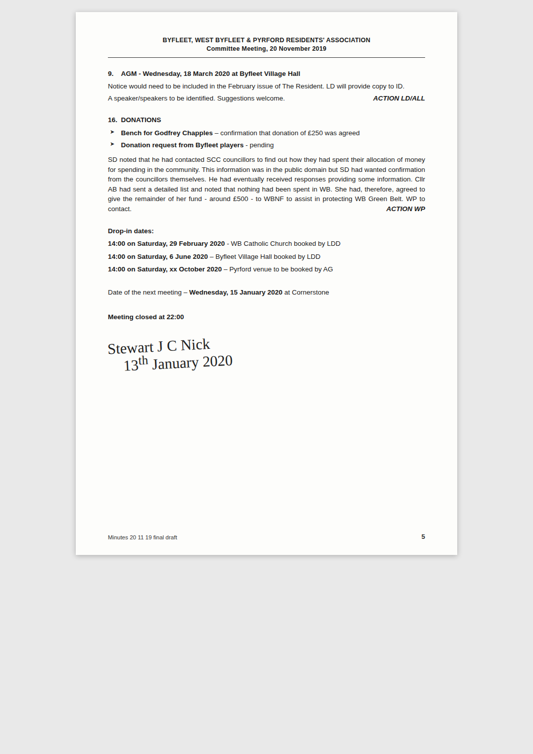BYFLEET, WEST BYFLEET & PYRFORD RESIDENTS' ASSOCIATION
Committee Meeting, 20 November 2019
9. AGM - Wednesday, 18 March 2020 at Byfleet Village Hall
Notice would need to be included in the February issue of The Resident. LD will provide copy to ID.
A speaker/speakers to be identified. Suggestions welcome. ACTION LD/ALL
16. DONATIONS
Bench for Godfrey Chapples – confirmation that donation of £250 was agreed
Donation request from Byfleet players - pending
SD noted that he had contacted SCC councillors to find out how they had spent their allocation of money for spending in the community. This information was in the public domain but SD had wanted confirmation from the councillors themselves. He had eventually received responses providing some information. Cllr AB had sent a detailed list and noted that nothing had been spent in WB. She had, therefore, agreed to give the remainder of her fund - around £500 - to WBNF to assist in protecting WB Green Belt. WP to contact. ACTION WP
Drop-in dates:
14:00 on Saturday, 29 February 2020 - WB Catholic Church booked by LDD
14:00 on Saturday, 6 June 2020 – Byfleet Village Hall booked by LDD
14:00 on Saturday, xx October 2020 – Pyrford venue to be booked by AG
Date of the next meeting – Wednesday, 15 January 2020 at Cornerstone
Meeting closed at 22:00
Stewart J C Nick 13th January 2020
Minutes 20 11 19 final draft 5